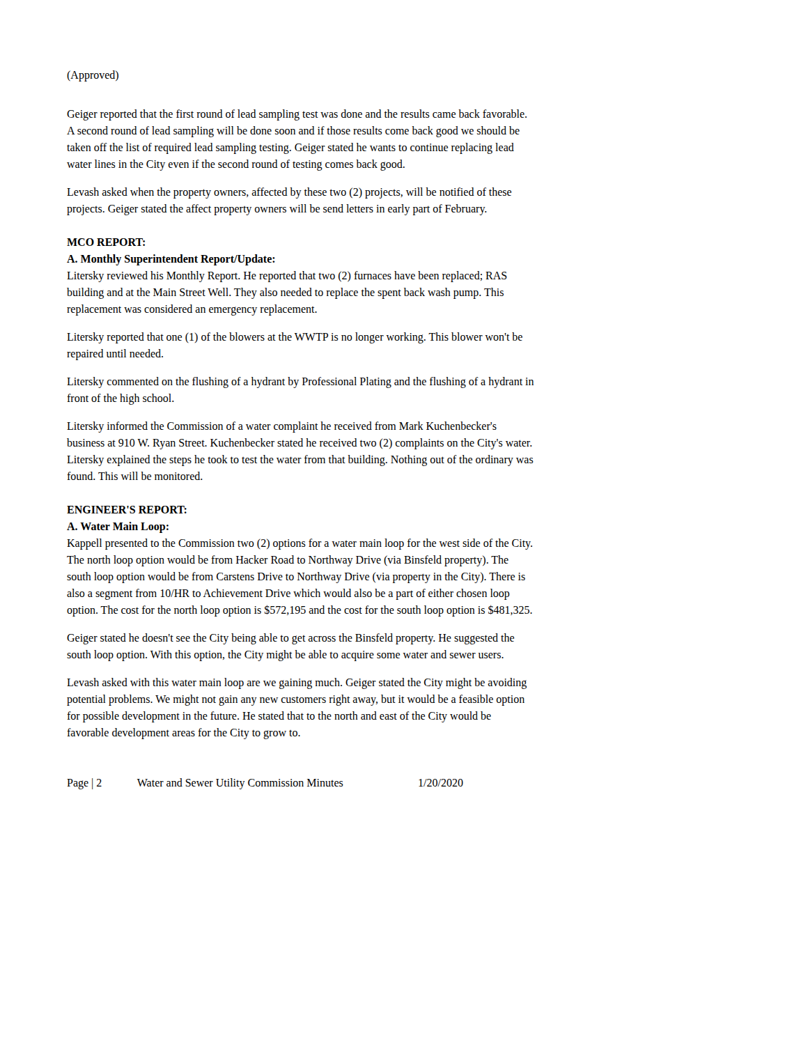(Approved)
Geiger reported that the first round of lead sampling test was done and the results came back favorable. A second round of lead sampling will be done soon and if those results come back good we should be taken off the list of required lead sampling testing. Geiger stated he wants to continue replacing lead water lines in the City even if the second round of testing comes back good.
Levash asked when the property owners, affected by these two (2) projects, will be notified of these projects. Geiger stated the affect property owners will be send letters in early part of February.
MCO Report:
A. Monthly Superintendent Report/Update:
Litersky reviewed his Monthly Report. He reported that two (2) furnaces have been replaced; RAS building and at the Main Street Well. They also needed to replace the spent back wash pump. This replacement was considered an emergency replacement.
Litersky reported that one (1) of the blowers at the WWTP is no longer working. This blower won't be repaired until needed.
Litersky commented on the flushing of a hydrant by Professional Plating and the flushing of a hydrant in front of the high school.
Litersky informed the Commission of a water complaint he received from Mark Kuchenbecker's business at 910 W. Ryan Street. Kuchenbecker stated he received two (2) complaints on the City's water. Litersky explained the steps he took to test the water from that building. Nothing out of the ordinary was found. This will be monitored.
Engineer's Report:
A. Water Main Loop:
Kappell presented to the Commission two (2) options for a water main loop for the west side of the City. The north loop option would be from Hacker Road to Northway Drive (via Binsfeld property). The south loop option would be from Carstens Drive to Northway Drive (via property in the City). There is also a segment from 10/HR to Achievement Drive which would also be a part of either chosen loop option. The cost for the north loop option is $572,195 and the cost for the south loop option is $481,325.
Geiger stated he doesn't see the City being able to get across the Binsfeld property. He suggested the south loop option. With this option, the City might be able to acquire some water and sewer users.
Levash asked with this water main loop are we gaining much. Geiger stated the City might be avoiding potential problems. We might not gain any new customers right away, but it would be a feasible option for possible development in the future. He stated that to the north and east of the City would be favorable development areas for the City to grow to.
Page | 2 Water and Sewer Utility Commission Minutes 1/20/2020